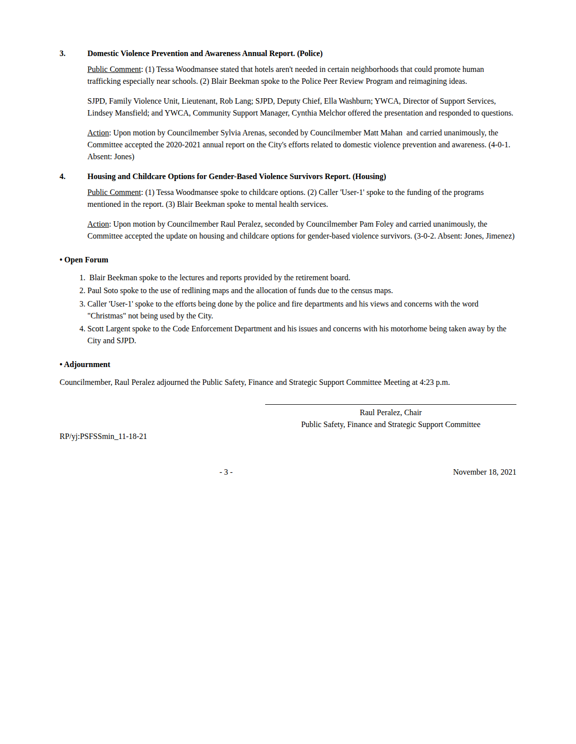3.
Domestic Violence Prevention and Awareness Annual Report. (Police)
Public Comment: (1) Tessa Woodmansee stated that hotels aren't needed in certain neighborhoods that could promote human trafficking especially near schools. (2) Blair Beekman spoke to the Police Peer Review Program and reimagining ideas.
SJPD, Family Violence Unit, Lieutenant, Rob Lang; SJPD, Deputy Chief, Ella Washburn; YWCA, Director of Support Services, Lindsey Mansfield; and YWCA, Community Support Manager, Cynthia Melchor offered the presentation and responded to questions.
Action: Upon motion by Councilmember Sylvia Arenas, seconded by Councilmember Matt Mahan and carried unanimously, the Committee accepted the 2020-2021 annual report on the City's efforts related to domestic violence prevention and awareness. (4-0-1. Absent: Jones)
4.
Housing and Childcare Options for Gender-Based Violence Survivors Report. (Housing)
Public Comment: (1) Tessa Woodmansee spoke to childcare options. (2) Caller 'User-1' spoke to the funding of the programs mentioned in the report. (3) Blair Beekman spoke to mental health services.
Action: Upon motion by Councilmember Raul Peralez, seconded by Councilmember Pam Foley and carried unanimously, the Committee accepted the update on housing and childcare options for gender-based violence survivors. (3-0-2. Absent: Jones, Jimenez)
• Open Forum
Blair Beekman spoke to the lectures and reports provided by the retirement board.
Paul Soto spoke to the use of redlining maps and the allocation of funds due to the census maps.
Caller 'User-1' spoke to the efforts being done by the police and fire departments and his views and concerns with the word "Christmas" not being used by the City.
Scott Largent spoke to the Code Enforcement Department and his issues and concerns with his motorhome being taken away by the City and SJPD.
• Adjournment
Councilmember, Raul Peralez adjourned the Public Safety, Finance and Strategic Support Committee Meeting at 4:23 p.m.
Raul Peralez, Chair
Public Safety, Finance and Strategic Support Committee
RP/yj:PSFSSmin_11-18-21
- 3 -
November 18, 2021